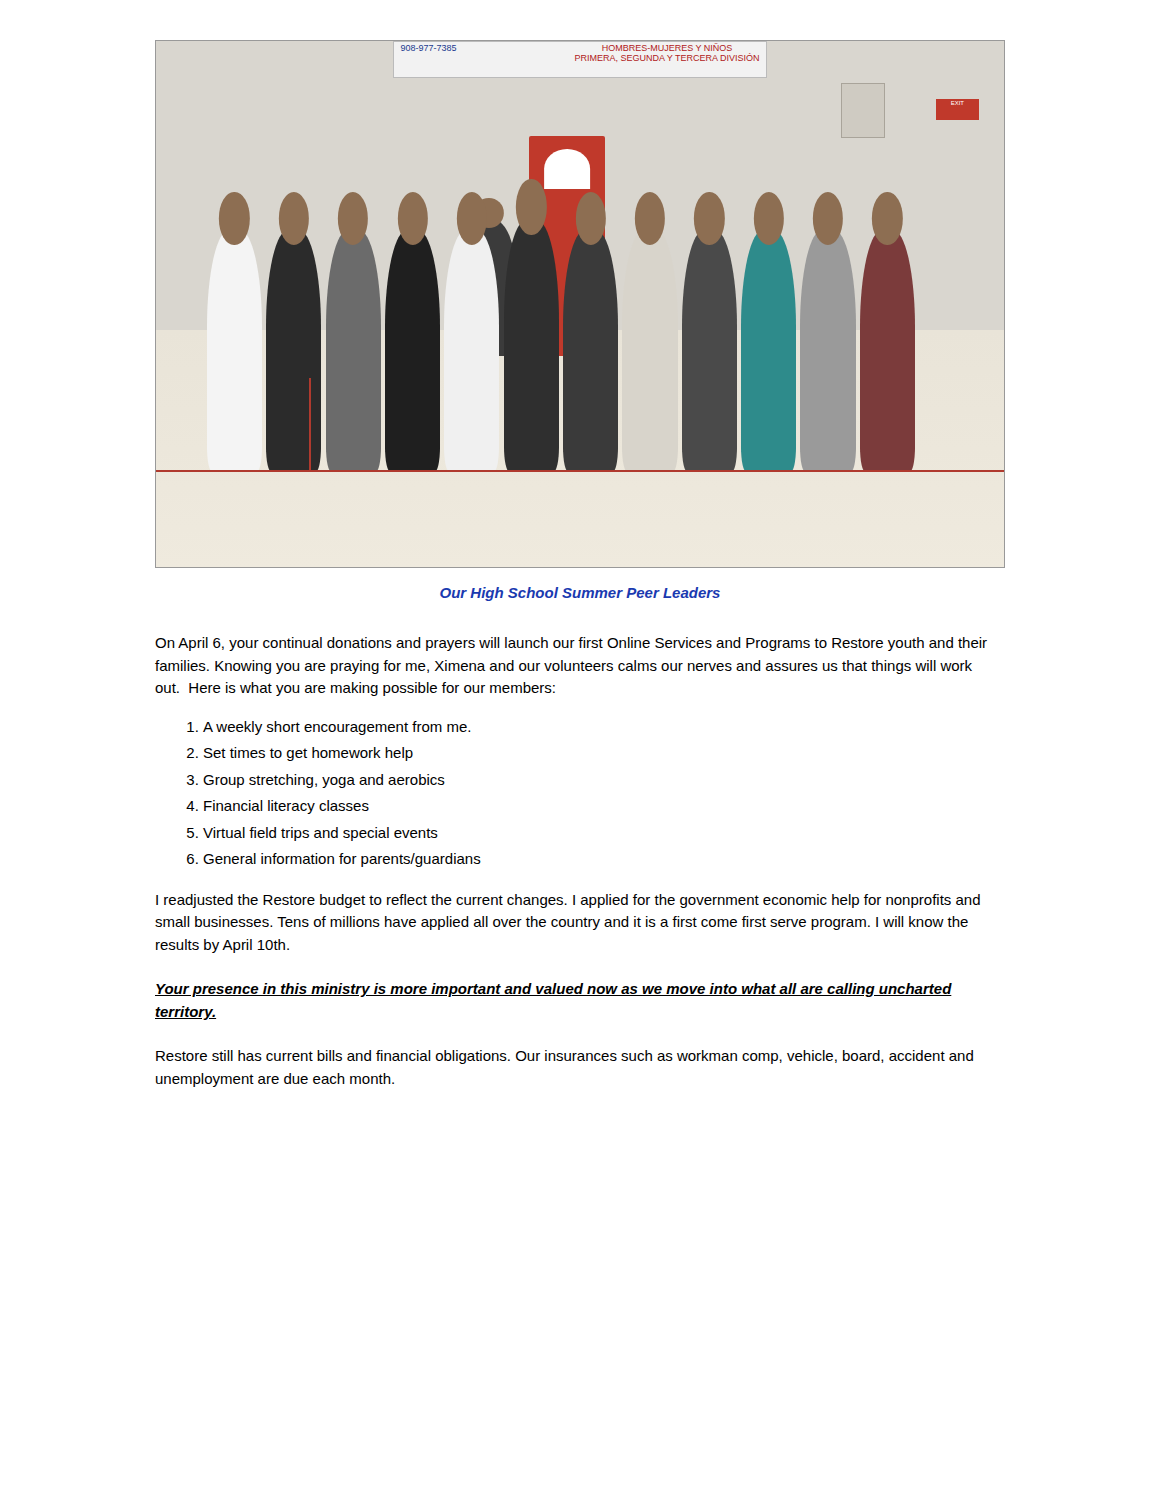908-977-7385 HOMBRES-MUJERES Y NIÑOS
PRIMERA, SEGUNDA Y TERCERA DIVISIÓN
EXIT
Our High School Summer Peer Leaders
On April 6, your continual donations and prayers will launch our first Online Services and Programs to Restore youth and their families. Knowing you are praying for me, Ximena and our volunteers calms our nerves and assures us that things will work out. Here is what you are making possible for our members:
A weekly short encouragement from me.
Set times to get homework help
Group stretching, yoga and aerobics
Financial literacy classes
Virtual field trips and special events
General information for parents/guardians
I readjusted the Restore budget to reflect the current changes. I applied for the government economic help for nonprofits and small businesses. Tens of millions have applied all over the country and it is a first come first serve program. I will know the results by April 10th.
Your presence in this ministry is more important and valued now as we move into what all are calling uncharted territory.
Restore still has current bills and financial obligations. Our insurances such as workman comp, vehicle, board, accident and unemployment are due each month.